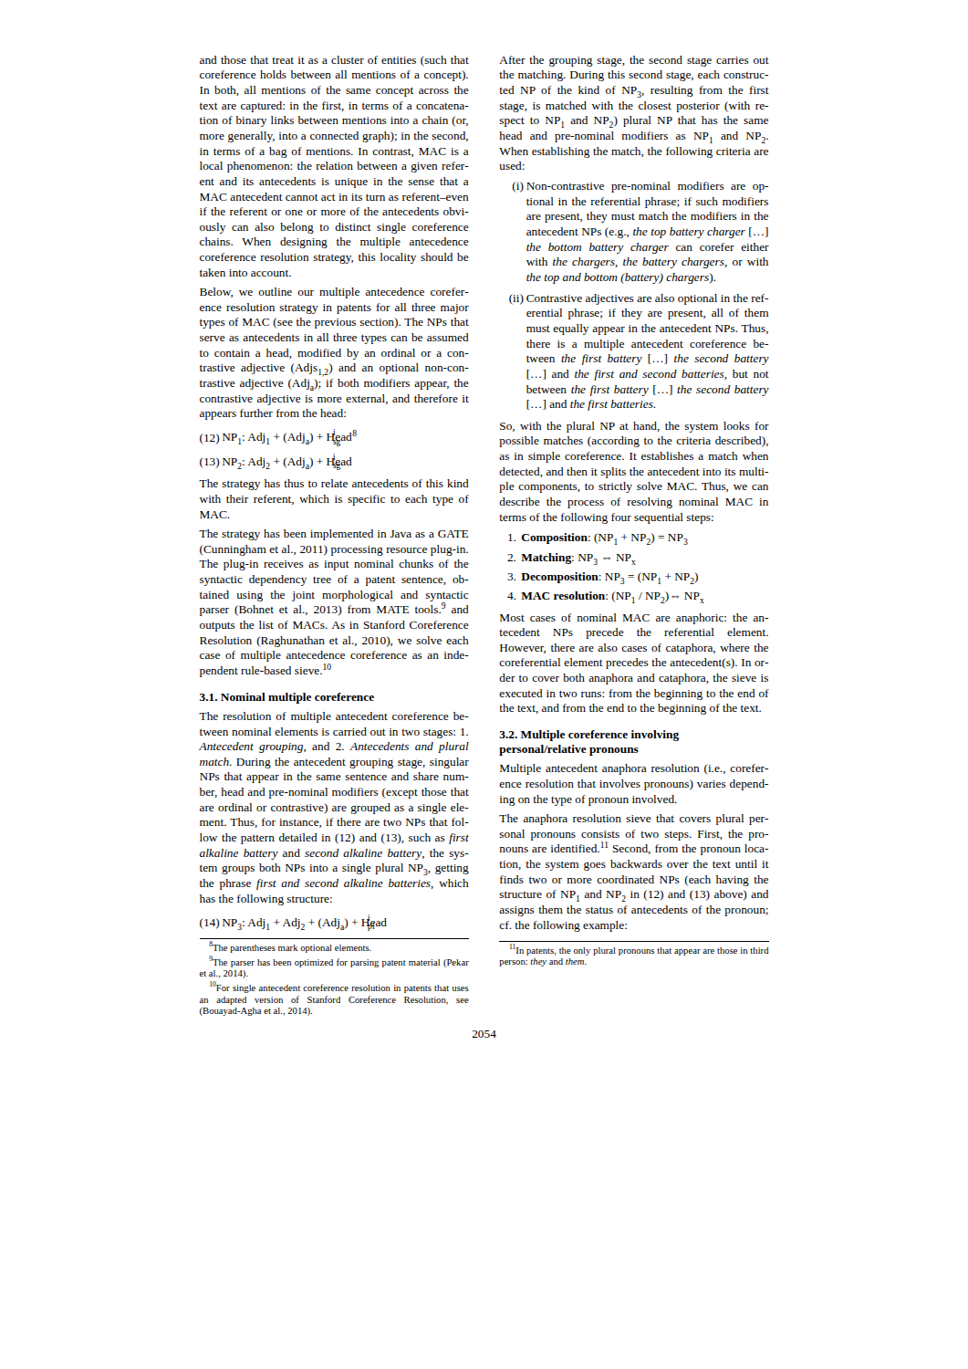and those that treat it as a cluster of entities (such that coreference holds between all mentions of a concept). In both, all mentions of the same concept across the text are captured: in the first, in terms of a concatenation of binary links between mentions into a chain (or, more generally, into a connected graph); in the second, in terms of a bag of mentions. In contrast, MAC is a local phenomenon: the relation between a given referent and its antecedents is unique in the sense that a MAC antecedent cannot act in its turn as referent–even if the referent or one or more of the antecedents obviously can also belong to distinct single coreference chains. When designing the multiple antecedence coreference resolution strategy, this locality should be taken into account.
Below, we outline our multiple antecedence coreference resolution strategy in patents for all three major types of MAC (see the previous section). The NPs that serve as antecedents in all three types can be assumed to contain a head, modified by an ordinal or a contrastive adjective (Adjs1,2) and an optional non-contrastive adjective (Adja); if both modifiers appear, the contrastive adjective is more external, and therefore it appears further from the head:
(12) NP1: Adj1 + (Adja) + Headisg8
(13) NP2: Adj2 + (Adja) + Headisg
The strategy has thus to relate antecedents of this kind with their referent, which is specific to each type of MAC.
The strategy has been implemented in Java as a GATE (Cunningham et al., 2011) processing resource plug-in. The plug-in receives as input nominal chunks of the syntactic dependency tree of a patent sentence, obtained using the joint morphological and syntactic parser (Bohnet et al., 2013) from MATE tools.9 and outputs the list of MACs. As in Stanford Coreference Resolution (Raghunathan et al., 2010), we solve each case of multiple antecedence coreference as an independent rule-based sieve.10
3.1. Nominal multiple coreference
The resolution of multiple antecedent coreference between nominal elements is carried out in two stages: 1. Antecedent grouping, and 2. Antecedents and plural match. During the antecedent grouping stage, singular NPs that appear in the same sentence and share number, head and pre-nominal modifiers (except those that are ordinal or contrastive) are grouped as a single element. Thus, for instance, if there are two NPs that follow the pattern detailed in (12) and (13), such as first alkaline battery and second alkaline battery, the system groups both NPs into a single plural NP3, getting the phrase first and second alkaline batteries, which has the following structure:
(14) NP3: Adj1 + Adj2 + (Adja) + Headipl
8The parentheses mark optional elements.
9The parser has been optimized for parsing patent material (Pekar et al., 2014).
10For single antecedent coreference resolution in patents that uses an adapted version of Stanford Coreference Resolution, see (Bouayad-Agha et al., 2014).
After the grouping stage, the second stage carries out the matching. During this second stage, each constructed NP of the kind of NP3, resulting from the first stage, is matched with the closest posterior (with respect to NP1 and NP2) plural NP that has the same head and pre-nominal modifiers as NP1 and NP2. When establishing the match, the following criteria are used:
(i) Non-contrastive pre-nominal modifiers are optional in the referential phrase; if such modifiers are present, they must match the modifiers in the antecedent NPs (e.g., the top battery charger […] the bottom battery charger can corefer either with the chargers, the battery chargers, or with the top and bottom (battery) chargers).
(ii) Contrastive adjectives are also optional in the referential phrase; if they are present, all of them must equally appear in the antecedent NPs. Thus, there is a multiple antecedent coreference between the first battery […] the second battery […] and the first and second batteries, but not between the first battery […] the second battery […] and the first batteries.
So, with the plural NP at hand, the system looks for possible matches (according to the criteria described), as in simple coreference. It establishes a match when detected, and then it splits the antecedent into its multiple components, to strictly solve MAC. Thus, we can describe the process of resolving nominal MAC in terms of the following four sequential steps:
Composition: (NP1 + NP2) = NP3
Matching: NP3 ⇔ NPx
Decomposition: NP3 = (NP1 + NP2)
MAC resolution: (NP1 / NP2)⇔ NPx
Most cases of nominal MAC are anaphoric: the antecedent NPs precede the referential element. However, there are also cases of cataphora, where the coreferential element precedes the antecedent(s). In order to cover both anaphora and cataphora, the sieve is executed in two runs: from the beginning to the end of the text, and from the end to the beginning of the text.
3.2. Multiple coreference involving
personal/relative pronouns
Multiple antecedent anaphora resolution (i.e., coreference resolution that involves pronouns) varies depending on the type of pronoun involved.
The anaphora resolution sieve that covers plural personal pronouns consists of two steps. First, the pronouns are identified.11 Second, from the pronoun location, the system goes backwards over the text until it finds two or more coordinated NPs (each having the structure of NP1 and NP2 in (12) and (13) above) and assigns them the status of antecedents of the pronoun; cf. the following example:
11In patents, the only plural pronouns that appear are those in third person: they and them.
2054